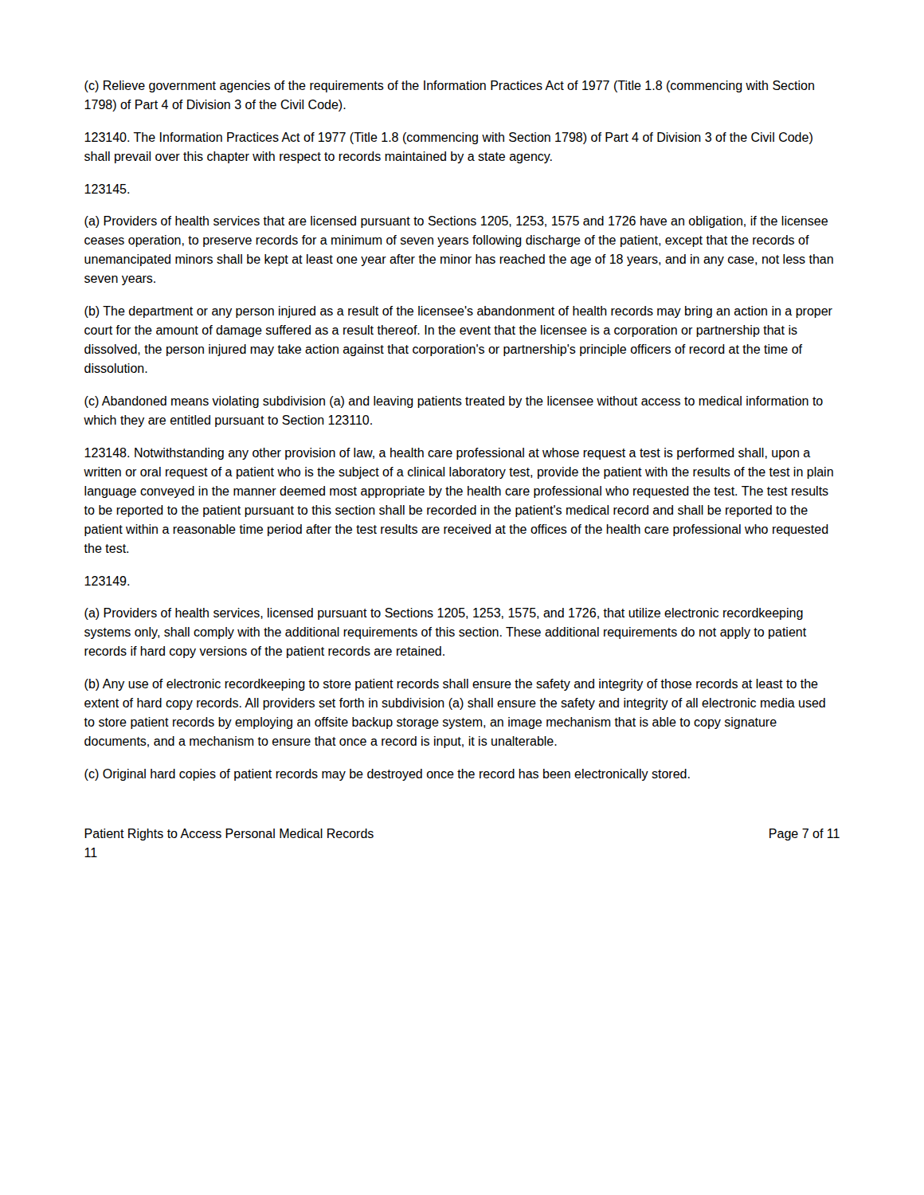(c) Relieve government agencies of the requirements of the Information Practices Act of 1977 (Title 1.8 (commencing with Section 1798) of Part 4 of Division 3 of the Civil Code).
123140. The Information Practices Act of 1977 (Title 1.8 (commencing with Section 1798) of Part 4 of Division 3 of the Civil Code) shall prevail over this chapter with respect to records maintained by a state agency.
123145.
(a) Providers of health services that are licensed pursuant to Sections 1205, 1253, 1575 and 1726 have an obligation, if the licensee ceases operation, to preserve records for a minimum of seven years following discharge of the patient, except that the records of unemancipated minors shall be kept at least one year after the minor has reached the age of 18 years, and in any case, not less than seven years.
(b) The department or any person injured as a result of the licensee's abandonment of health records may bring an action in a proper court for the amount of damage suffered as a result thereof. In the event that the licensee is a corporation or partnership that is dissolved, the person injured may take action against that corporation's or partnership's principle officers of record at the time of dissolution.
(c) Abandoned means violating subdivision (a) and leaving patients treated by the licensee without access to medical information to which they are entitled pursuant to Section 123110.
123148. Notwithstanding any other provision of law, a health care professional at whose request a test is performed shall, upon a written or oral request of a patient who is the subject of a clinical laboratory test, provide the patient with the results of the test in plain language conveyed in the manner deemed most appropriate by the health care professional who requested the test. The test results to be reported to the patient pursuant to this section shall be recorded in the patient's medical record and shall be reported to the patient within a reasonable time period after the test results are received at the offices of the health care professional who requested the test.
123149.
(a) Providers of health services, licensed pursuant to Sections 1205, 1253, 1575, and 1726, that utilize electronic recordkeeping systems only, shall comply with the additional requirements of this section. These additional requirements do not apply to patient records if hard copy versions of the patient records are retained.
(b) Any use of electronic recordkeeping to store patient records shall ensure the safety and integrity of those records at least to the extent of hard copy records. All providers set forth in subdivision (a) shall ensure the safety and integrity of all electronic media used to store patient records by employing an offsite backup storage system, an image mechanism that is able to copy signature documents, and a mechanism to ensure that once a record is input, it is unalterable.
(c) Original hard copies of patient records may be destroyed once the record has been electronically stored.
Patient Rights to Access Personal Medical Records 11
Page 7 of 11